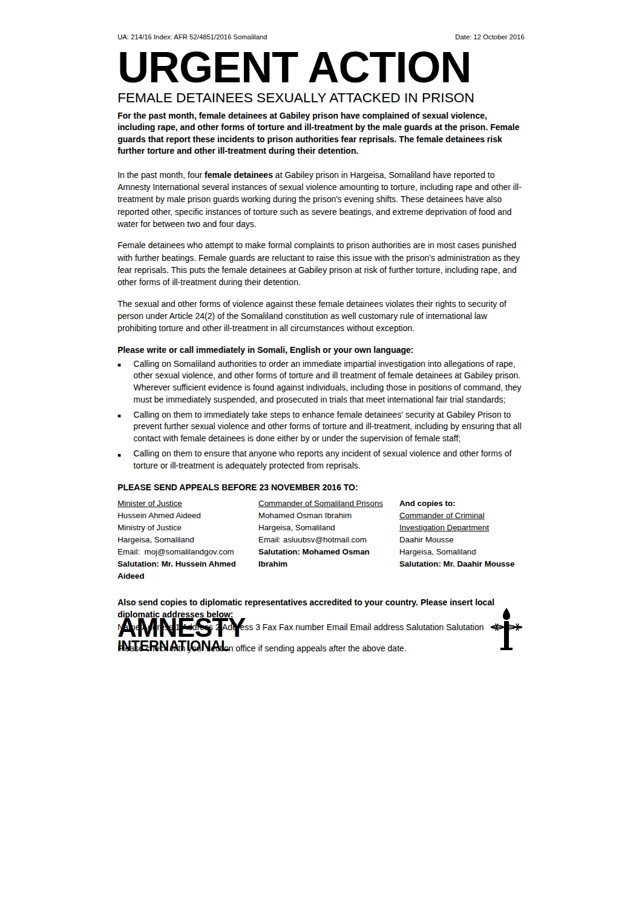UA: 214/16 Index: AFR 52/4851/2016 Somaliland Date: 12 October 2016
URGENT ACTION
FEMALE DETAINEES SEXUALLY ATTACKED IN PRISON
For the past month, female detainees at Gabiley prison have complained of sexual violence, including rape, and other forms of torture and ill-treatment by the male guards at the prison. Female guards that report these incidents to prison authorities fear reprisals. The female detainees risk further torture and other ill-treatment during their detention.
In the past month, four female detainees at Gabiley prison in Hargeisa, Somaliland have reported to Amnesty International several instances of sexual violence amounting to torture, including rape and other ill-treatment by male prison guards working during the prison's evening shifts. These detainees have also reported other, specific instances of torture such as severe beatings, and extreme deprivation of food and water for between two and four days.
Female detainees who attempt to make formal complaints to prison authorities are in most cases punished with further beatings. Female guards are reluctant to raise this issue with the prison's administration as they fear reprisals. This puts the female detainees at Gabiley prison at risk of further torture, including rape, and other forms of ill-treatment during their detention.
The sexual and other forms of violence against these female detainees violates their rights to security of person under Article 24(2) of the Somaliland constitution as well customary rule of international law prohibiting torture and other ill-treatment in all circumstances without exception.
Please write or call immediately in Somali, English or your own language:
Calling on Somaliland authorities to order an immediate impartial investigation into allegations of rape, other sexual violence, and other forms of torture and ill treatment of female detainees at Gabiley prison. Wherever sufficient evidence is found against individuals, including those in positions of command, they must be immediately suspended, and prosecuted in trials that meet international fair trial standards;
Calling on them to immediately take steps to enhance female detainees' security at Gabiley Prison to prevent further sexual violence and other forms of torture and ill-treatment, including by ensuring that all contact with female detainees is done either by or under the supervision of female staff;
Calling on them to ensure that anyone who reports any incident of sexual violence and other forms of torture or ill-treatment is adequately protected from reprisals.
PLEASE SEND APPEALS BEFORE 23 NOVEMBER 2016 TO:
Minister of Justice
Hussein Ahmed Aideed
Ministry of Justice
Hargeisa, Somaliland
Email: moj@somalilandgov.com
Salutation: Mr. Hussein Ahmed Aideed
Commander of Somaliland Prisons
Mohamed Osman Ibrahim
Hargeisa, Somaliland
Email: asluubsv@hotmail.com
Salutation: Mohamed Osman Ibrahim
And copies to:
Commander of Criminal Investigation Department
Daahir Mousse
Hargeisa, Somaliland
Salutation: Mr. Daahir Mousse
Also send copies to diplomatic representatives accredited to your country. Please insert local diplomatic addresses below:
Name Address 1 Address 2 Address 3 Fax Fax number Email Email address Salutation Salutation
Please check with your section office if sending appeals after the above date.
AMNESTY INTERNATIONAL